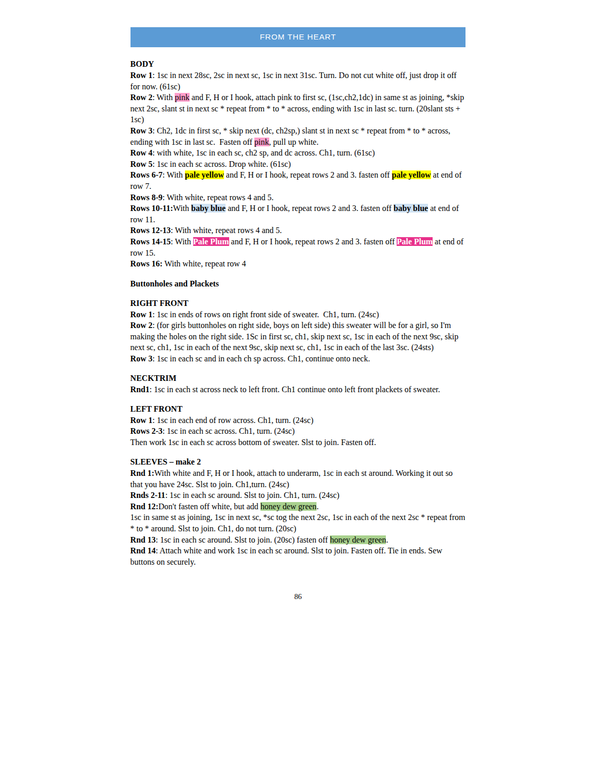FROM THE HEART
BODY
Row 1: 1sc in next 28sc, 2sc in next sc, 1sc in next 31sc. Turn. Do not cut white off, just drop it off for now. (61sc)
Row 2: With pink and F, H or I hook, attach pink to first sc, (1sc,ch2,1dc) in same st as joining, *skip next 2sc, slant st in next sc * repeat from * to * across, ending with 1sc in last sc. turn. (20slant sts + 1sc)
Row 3: Ch2, 1dc in first sc, * skip next (dc, ch2sp,) slant st in next sc * repeat from * to * across, ending with 1sc in last sc. Fasten off pink, pull up white.
Row 4: with white, 1sc in each sc, ch2 sp, and dc across. Ch1, turn. (61sc)
Row 5: 1sc in each sc across. Drop white. (61sc)
Rows 6-7: With pale yellow and F, H or I hook, repeat rows 2 and 3. fasten off pale yellow at end of row 7.
Rows 8-9: With white, repeat rows 4 and 5.
Rows 10-11: With baby blue and F, H or I hook, repeat rows 2 and 3. fasten off baby blue at end of row 11.
Rows 12-13: With white, repeat rows 4 and 5.
Rows 14-15: With Pale Plum and F, H or I hook, repeat rows 2 and 3. fasten off Pale Plum at end of row 15.
Rows 16: With white, repeat row 4
Buttonholes and Plackets
RIGHT FRONT
Row 1: 1sc in ends of rows on right front side of sweater. Ch1, turn. (24sc)
Row 2: (for girls buttonholes on right side, boys on left side) this sweater will be for a girl, so I'm making the holes on the right side. 1Sc in first sc, ch1, skip next sc, 1sc in each of the next 9sc, skip next sc, ch1, 1sc in each of the next 9sc, skip next sc, ch1, 1sc in each of the last 3sc. (24sts)
Row 3: 1sc in each sc and in each ch sp across. Ch1, continue onto neck.
NECKTRIM
Rnd1: 1sc in each st across neck to left front. Ch1 continue onto left front plackets of sweater.
LEFT FRONT
Row 1: 1sc in each end of row across. Ch1, turn. (24sc)
Rows 2-3: 1sc in each sc across. Ch1, turn. (24sc)
Then work 1sc in each sc across bottom of sweater. Slst to join. Fasten off.
SLEEVES – make 2
Rnd 1: With white and F, H or I hook, attach to underarm, 1sc in each st around. Working it out so that you have 24sc. Slst to join. Ch1,turn. (24sc)
Rnds 2-11: 1sc in each sc around. Slst to join. Ch1, turn. (24sc)
Rnd 12: Don't fasten off white, but add honey dew green.
1sc in same st as joining, 1sc in next sc, *sc tog the next 2sc, 1sc in each of the next 2sc * repeat from * to * around. Slst to join. Ch1, do not turn. (20sc)
Rnd 13: 1sc in each sc around. Slst to join. (20sc) fasten off honey dew green.
Rnd 14: Attach white and work 1sc in each sc around. Slst to join. Fasten off. Tie in ends. Sew buttons on securely.
86